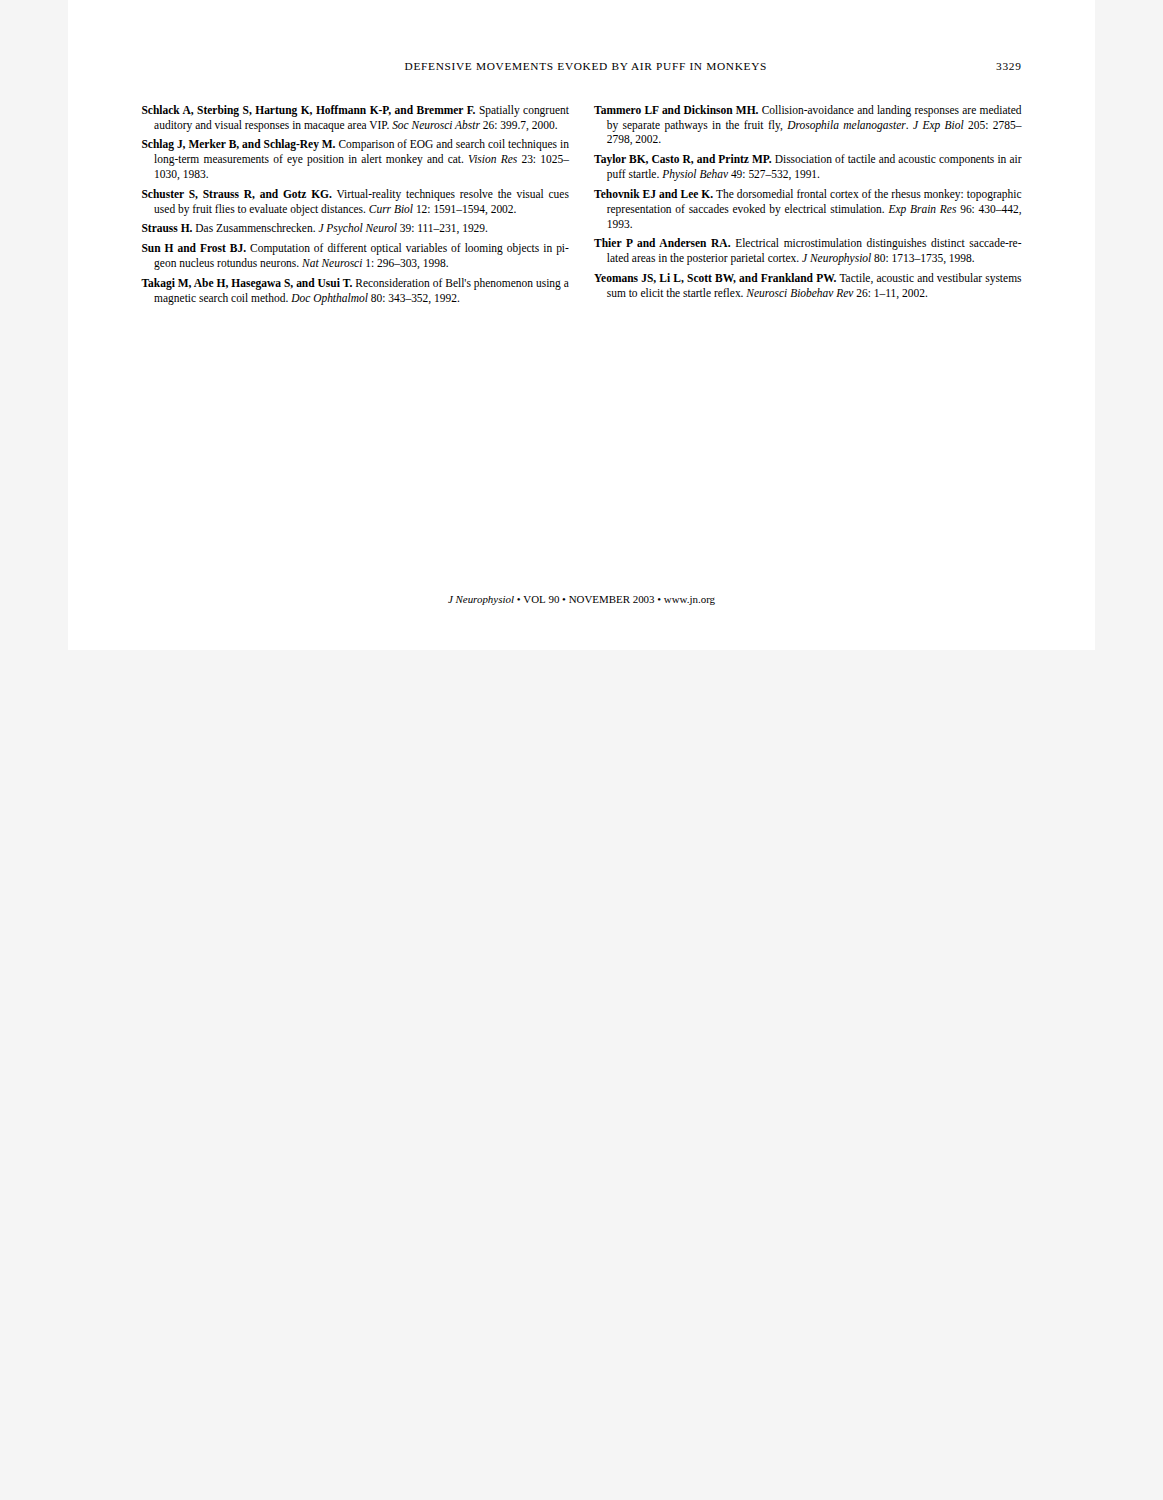DEFENSIVE MOVEMENTS EVOKED BY AIR PUFF IN MONKEYS 3329
Schlack A, Sterbing S, Hartung K, Hoffmann K-P, and Bremmer F. Spatially congruent auditory and visual responses in macaque area VIP. Soc Neurosci Abstr 26: 399.7, 2000.
Schlag J, Merker B, and Schlag-Rey M. Comparison of EOG and search coil techniques in long-term measurements of eye position in alert monkey and cat. Vision Res 23: 1025–1030, 1983.
Schuster S, Strauss R, and Gotz KG. Virtual-reality techniques resolve the visual cues used by fruit flies to evaluate object distances. Curr Biol 12: 1591–1594, 2002.
Strauss H. Das Zusammenschrecken. J Psychol Neurol 39: 111–231, 1929.
Sun H and Frost BJ. Computation of different optical variables of looming objects in pigeon nucleus rotundus neurons. Nat Neurosci 1: 296–303, 1998.
Takagi M, Abe H, Hasegawa S, and Usui T. Reconsideration of Bell's phenomenon using a magnetic search coil method. Doc Ophthalmol 80: 343–352, 1992.
Tammero LF and Dickinson MH. Collision-avoidance and landing responses are mediated by separate pathways in the fruit fly, Drosophila melanogaster. J Exp Biol 205: 2785–2798, 2002.
Taylor BK, Casto R, and Printz MP. Dissociation of tactile and acoustic components in air puff startle. Physiol Behav 49: 527–532, 1991.
Tehovnik EJ and Lee K. The dorsomedial frontal cortex of the rhesus monkey: topographic representation of saccades evoked by electrical stimulation. Exp Brain Res 96: 430–442, 1993.
Thier P and Andersen RA. Electrical microstimulation distinguishes distinct saccade-related areas in the posterior parietal cortex. J Neurophysiol 80: 1713–1735, 1998.
Yeomans JS, Li L, Scott BW, and Frankland PW. Tactile, acoustic and vestibular systems sum to elicit the startle reflex. Neurosci Biobehav Rev 26: 1–11, 2002.
J Neurophysiol • VOL 90 • NOVEMBER 2003 • www.jn.org